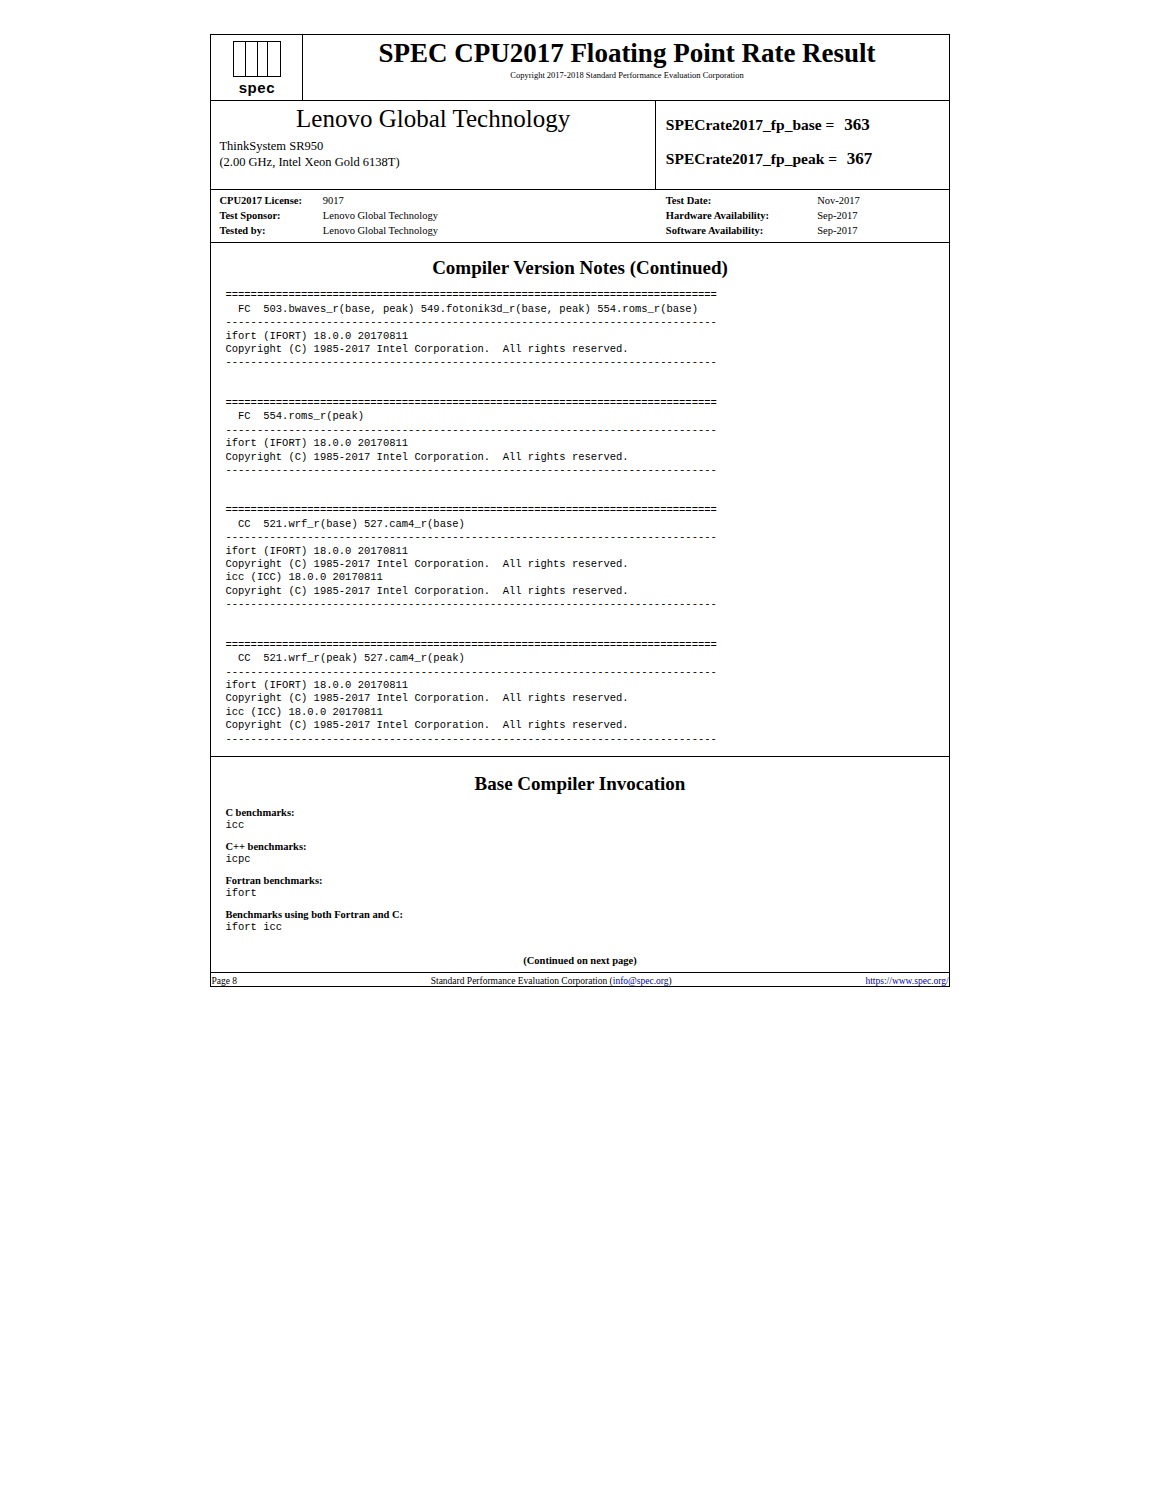spec
SPEC CPU2017 Floating Point Rate Result
Copyright 2017-2018 Standard Performance Evaluation Corporation
Lenovo Global Technology
ThinkSystem SR950
(2.00 GHz, Intel Xeon Gold 6138T)
SPECrate2017_fp_base = 363
SPECrate2017_fp_peak = 367
CPU2017 License: 9017
Test Sponsor: Lenovo Global Technology
Tested by: Lenovo Global Technology
Test Date: Nov-2017
Hardware Availability: Sep-2017
Software Availability: Sep-2017
Compiler Version Notes (Continued)
==============================================================================
  FC  503.bwaves_r(base, peak) 549.fotonik3d_r(base, peak) 554.roms_r(base)
------------------------------------------------------------------------------
ifort (IFORT) 18.0.0 20170811
Copyright (C) 1985-2017 Intel Corporation.  All rights reserved.
------------------------------------------------------------------------------


==============================================================================
  FC  554.roms_r(peak)
------------------------------------------------------------------------------
ifort (IFORT) 18.0.0 20170811
Copyright (C) 1985-2017 Intel Corporation.  All rights reserved.
------------------------------------------------------------------------------


==============================================================================
  CC  521.wrf_r(base) 527.cam4_r(base)
------------------------------------------------------------------------------
ifort (IFORT) 18.0.0 20170811
Copyright (C) 1985-2017 Intel Corporation.  All rights reserved.
icc (ICC) 18.0.0 20170811
Copyright (C) 1985-2017 Intel Corporation.  All rights reserved.
------------------------------------------------------------------------------


==============================================================================
  CC  521.wrf_r(peak) 527.cam4_r(peak)
------------------------------------------------------------------------------
ifort (IFORT) 18.0.0 20170811
Copyright (C) 1985-2017 Intel Corporation.  All rights reserved.
icc (ICC) 18.0.0 20170811
Copyright (C) 1985-2017 Intel Corporation.  All rights reserved.
------------------------------------------------------------------------------
Base Compiler Invocation
C benchmarks:
icc
C++ benchmarks:
icpc
Fortran benchmarks:
ifort
Benchmarks using both Fortran and C:
ifort icc
(Continued on next page)
Page 8
Standard Performance Evaluation Corporation (info@spec.org)
https://www.spec.org/